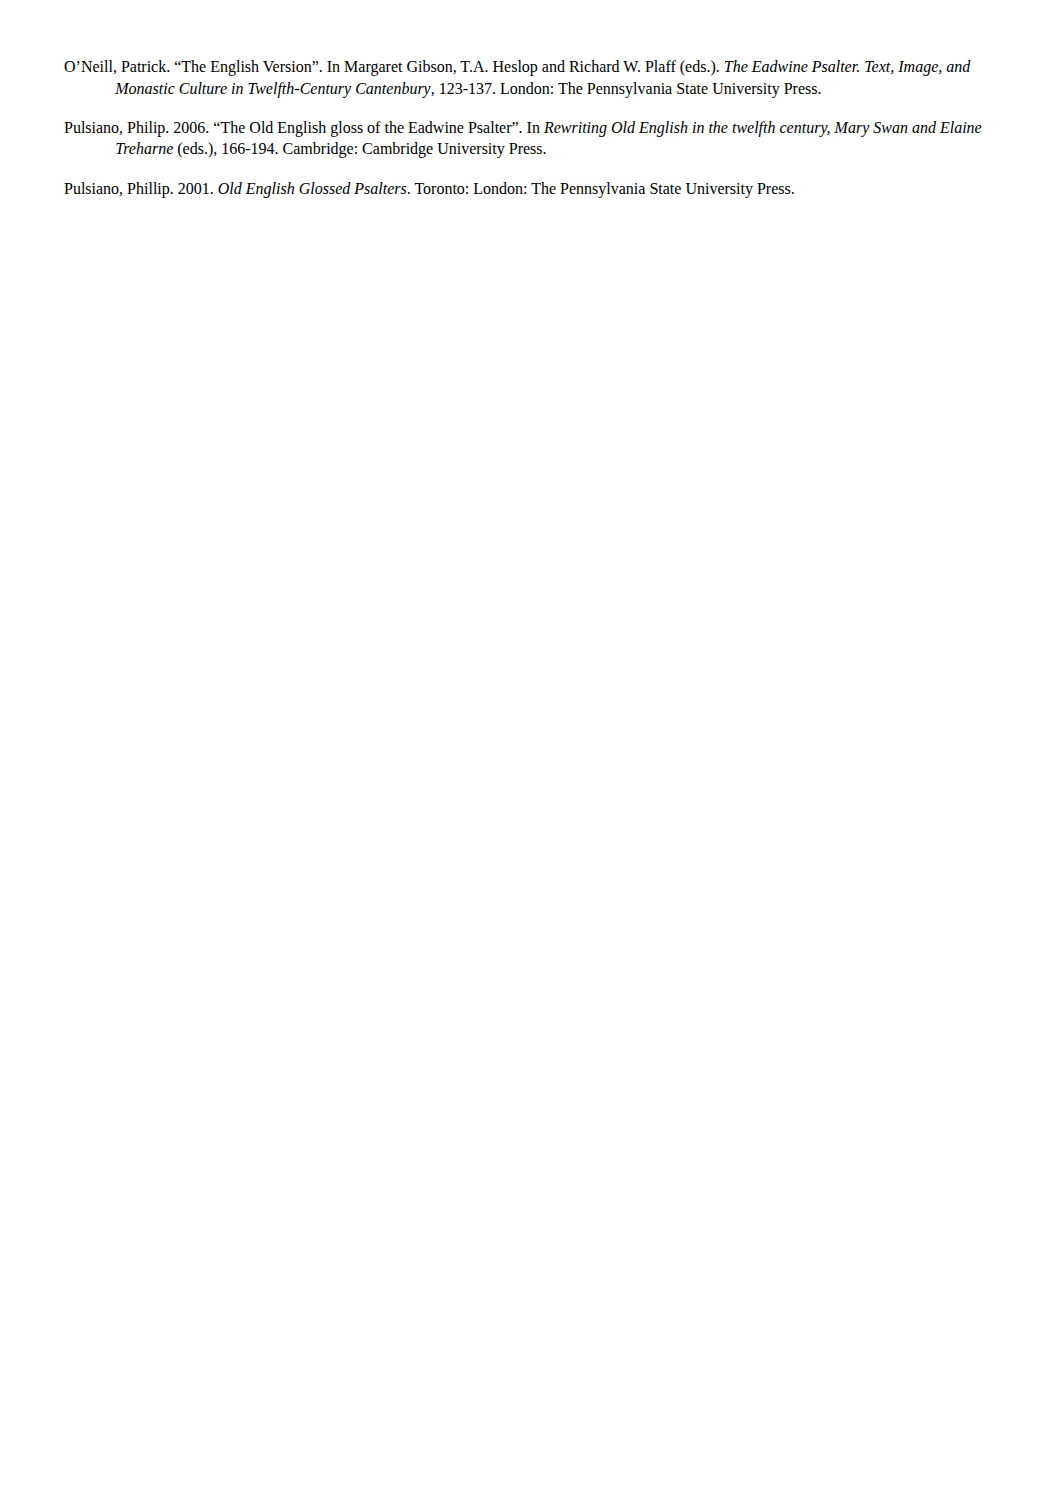O’Neill, Patrick. “The English Version”. In Margaret Gibson, T.A. Heslop and Richard W. Plaff (eds.). The Eadwine Psalter. Text, Image, and Monastic Culture in Twelfth-Century Cantenbury, 123-137. London: The Pennsylvania State University Press.
Pulsiano, Philip. 2006. “The Old English gloss of the Eadwine Psalter”. In Rewriting Old English in the twelfth century, Mary Swan and Elaine Treharne (eds.), 166-194. Cambridge: Cambridge University Press.
Pulsiano, Phillip. 2001. Old English Glossed Psalters. Toronto: London: The Pennsylvania State University Press.